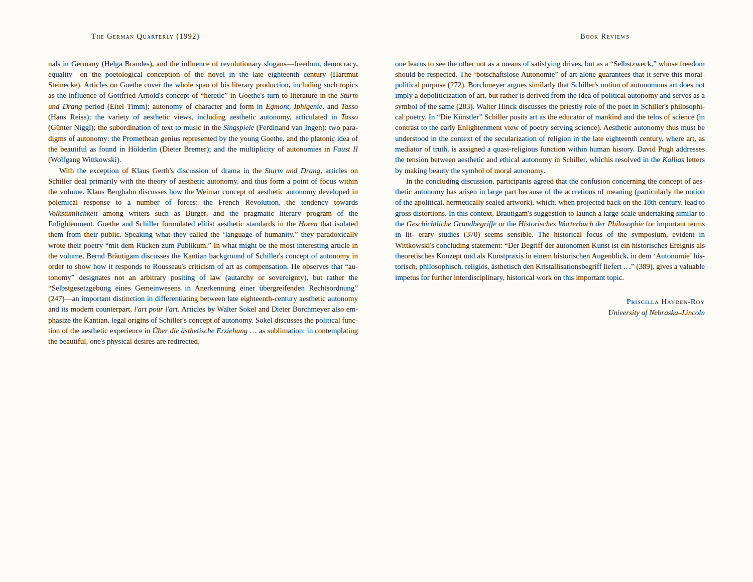The German Quarterly (1992) Book Reviews
nals in Germany (Helga Brandes), and the influence of revolutionary slogans—freedom, democracy, equality—on the poetological conception of the novel in the late eighteenth century (Hartmut Steinecke). Articles on Goethe cover the whole span of his literary production, including such topics as the influence of Gottfried Arnold's concept of “heretic” in Goethe's turn to literature in the Sturm und Drang period (Eitel Timm); autonomy of character and form in Egmont, Iphigenie, and Tasso (Hans Reiss); the variety of aesthetic views, including aesthetic autonomy, articulated in Tasso (Günter Niggl); the subordination of text to music in the Singspiele (Ferdinand van Ingen); two paradigms of autonomy: the Promethean genius represented by the young Goethe, and the platonic idea of the beautiful as found in Hölderlin (Dieter Bremer); and the multiplicity of autonomies in Faust II (Wolfgang Wittkowski).
With the exception of Klaus Gerth's discussion of drama in the Sturm und Drang, articles on Schiller deal primarily with the theory of aesthetic autonomy, and thus form a point of focus within the volume. Klaus Berghahn discusses how the Weimar concept of aesthetic autonomy developed in polemical response to a number of forces: the French Revolution, the tendency towards Volkstümlichkeit among writers such as Bürger, and the pragmatic literary program of the Enlightenment. Goethe and Schiller formulated elitist aesthetic standards in the Horen that isolated them from their public. Speaking what they called the ‘language of humanity,” they paradoxically wrote their poetry “mit dem Rücken zum Publikum.” In what might be the most interesting article in the volume, Bernd Bräutigam discusses the Kantian background of Schiller's concept of autonomy in order to show how it responds to Rousseau's criticism of art as compensation. He observes that “autonomy” designates not an arbitrary positing of law (autarchy or sovereignty), but rather the “Selbstgesetzgebung eines Gemeinwesens in Anerkennung einer übergreifenden Rechtsordnung” (247)—an important distinction in differentiating between late eighteenth-century aesthetic autonomy and its modern counterpart, l'art pour l'art. Articles by Walter Sokel and Dieter Borchmeyer also emphasize the Kantian, legal origins of Schiller's concept of autonomy. Sokel discusses the political function of the aesthetic experience in Über die ästhetische Erziehung … as sublimation: in contemplating the beautiful, one's physical desires are redirected,
one learns to see the other not as a means of satisfying drives, but as a “Selbstzweck,” whose freedom should be respected. The ‘botschaftslose Autonomie” of art alone guarantees that it serve this moral-political purpose (272). Borchmeyer argues similarly that Schiller's notion of autonomous art does not imply a depoliticization of art, but rather is derived from the idea of political autonomy and serves as a symbol of the same (283). Walter Hinck discusses the priestly role of the poet in Schiller's philosophical poetry. In “Die Künstler” Schiller posits art as the educator of mankind and the telos of science (in contrast to the early Enlightenment view of poetry serving science). Aesthetic autonomy thus must be understood in the context of the secularization of religion in the late eighteenth century, where art, as mediator of truth, is assigned a quasi-religious function within human history. David Pugh addresses the tension between aesthetic and ethical autonomy in Schiller, whichis resolved in the Kallias letters by making beauty the symbol of moral autonomy.
In the concluding discussion, participants agreed that the confusion concerning the concept of aesthetic autonomy has arisen in large part because of the accretions of meaning (particularly the notion of the apolitical, hermetically sealed artwork), which, when projected back on the 18th century, lead to gross distortions. In this context, Brautigam's suggestion to launch a large-scale undertaking similar to the Geschichtliche Grundbegriffe or the Historisches Worterbuch der Philosophie for important terms in lit- erary studies (370) seems sensible. The historical focus of the symposium, evident in Wittkowski's concluding statement: “Der Begriff der autonomen Kunst ist ein historisches Ereignis als theoretisches Konzept und als Kunstpraxis in einem historischen Augenblick, in dem ‘Autonomie’ historisch, philosophisch, religiös, ästhetisch den Kristallisationsbegriff liefert .. .” (389), gives a valuable impetus for further interdisciplinary, historical work on this important topic.
Priscilla Hayden-Roy
University of Nebraska–Lincoln